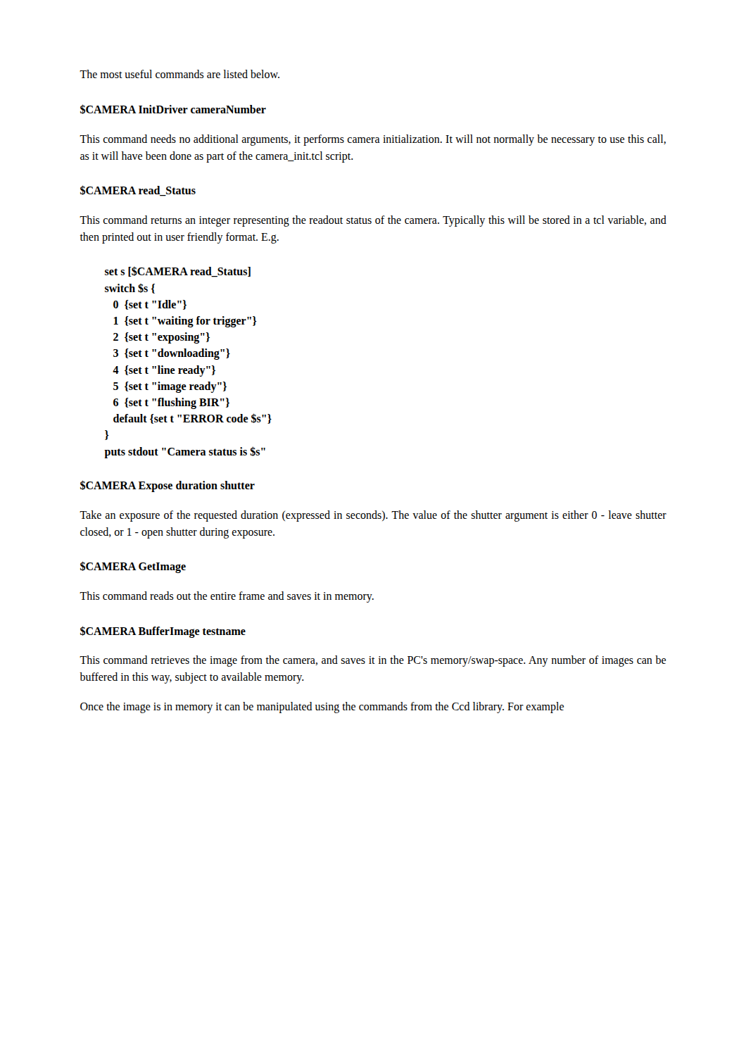The most useful commands are listed below.
$CAMERA InitDriver cameraNumber
This command needs no additional arguments, it performs camera initialization. It will not normally be necessary to use this call, as it will have been done as part of the camera_init.tcl script.
$CAMERA read_Status
This command returns an integer representing the readout status of the camera. Typically this will be stored in a tcl variable, and then printed out in user friendly format. E.g.
set s [$CAMERA read_Status]
switch $s {
   0  {set t "Idle"}
   1  {set t "waiting for trigger"}
   2  {set t "exposing"}
   3  {set t "downloading"}
   4  {set t "line ready"}
   5  {set t "image ready"}
   6  {set t "flushing BIR"}
   default {set t "ERROR code $s"}
}
puts stdout "Camera status is $s"
$CAMERA Expose duration shutter
Take an exposure of the requested duration (expressed in seconds). The value of the shutter argument is either 0 - leave shutter closed, or 1 - open shutter during exposure.
$CAMERA GetImage
This command reads out the entire frame and saves it in memory.
$CAMERA BufferImage testname
This command retrieves the image from the camera, and saves it in the PC's memory/swap-space. Any number of images can be buffered in this way, subject to available memory.
Once the image is in memory it can be manipulated using the commands from the Ccd library. For example